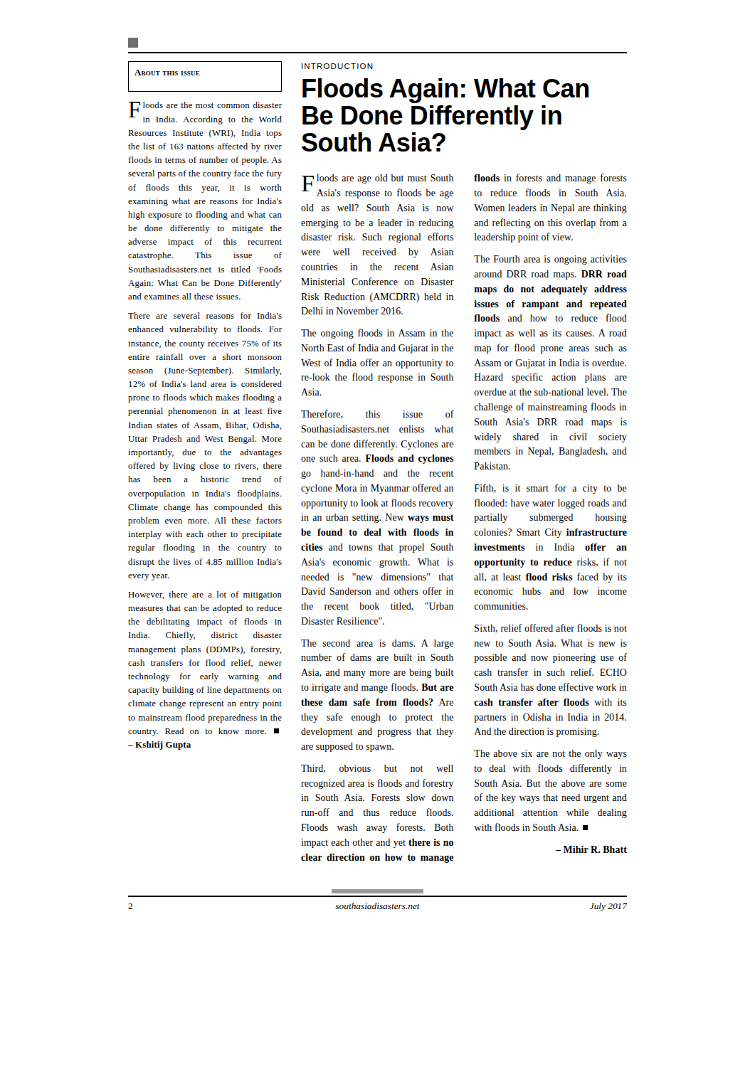About this issue
Floods are the most common disaster in India. According to the World Resources Institute (WRI), India tops the list of 163 nations affected by river floods in terms of number of people. As several parts of the country face the fury of floods this year, it is worth examining what are reasons for India's high exposure to flooding and what can be done differently to mitigate the adverse impact of this recurrent catastrophe. This issue of Southasiadisasters.net is titled 'Foods Again: What Can be Done Differently' and examines all these issues.
There are several reasons for India's enhanced vulnerability to floods. For instance, the county receives 75% of its entire rainfall over a short monsoon season (June-September). Similarly, 12% of India's land area is considered prone to floods which makes flooding a perennial phenomenon in at least five Indian states of Assam, Bihar, Odisha, Uttar Pradesh and West Bengal. More importantly, due to the advantages offered by living close to rivers, there has been a historic trend of overpopulation in India's floodplains. Climate change has compounded this problem even more. All these factors interplay with each other to precipitate regular flooding in the country to disrupt the lives of 4.85 million India's every year.
However, there are a lot of mitigation measures that can be adopted to reduce the debilitating impact of floods in India. Chiefly, district disaster management plans (DDMPs), forestry, cash transfers for flood relief, newer technology for early warning and capacity building of line departments on climate change represent an entry point to mainstream flood preparedness in the country. Read on to know more. – Kshitij Gupta
INTRODUCTION
Floods Again: What Can Be Done Differently in South Asia?
Floods are age old but must South Asia's response to floods be age old as well? South Asia is now emerging to be a leader in reducing disaster risk. Such regional efforts were well received by Asian countries in the recent Asian Ministerial Conference on Disaster Risk Reduction (AMCDRR) held in Delhi in November 2016.
The ongoing floods in Assam in the North East of India and Gujarat in the West of India offer an opportunity to re-look the flood response in South Asia.
Therefore, this issue of Southasiadisasters.net enlists what can be done differently. Cyclones are one such area. Floods and cyclones go hand-in-hand and the recent cyclone Mora in Myanmar offered an opportunity to look at floods recovery in an urban setting. New ways must be found to deal with floods in cities and towns that propel South Asia's economic growth. What is needed is "new dimensions" that David Sanderson and others offer in the recent book titled, "Urban Disaster Resilience".
The second area is dams. A large number of dams are built in South Asia, and many more are being built to irrigate and mange floods. But are these dam safe from floods? Are they safe enough to protect the development and progress that they are supposed to spawn.
Third, obvious but not well recognized area is floods and forestry in South Asia. Forests slow down run-off and thus reduce floods. Floods wash away forests. Both impact each other and yet there is no clear direction on how to manage floods in forests and manage forests to reduce floods in South Asia. Women leaders in Nepal are thinking and reflecting on this overlap from a leadership point of view.
The Fourth area is ongoing activities around DRR road maps. DRR road maps do not adequately address issues of rampant and repeated floods and how to reduce flood impact as well as its causes. A road map for flood prone areas such as Assam or Gujarat in India is overdue. Hazard specific action plans are overdue at the sub-national level. The challenge of mainstreaming floods in South Asia's DRR road maps is widely shared in civil society members in Nepal, Bangladesh, and Pakistan.
Fifth, is it smart for a city to be flooded: have water logged roads and partially submerged housing colonies? Smart City infrastructure investments in India offer an opportunity to reduce risks, if not all, at least flood risks faced by its economic hubs and low income communities.
Sixth, relief offered after floods is not new to South Asia. What is new is possible and now pioneering use of cash transfer in such relief. ECHO South Asia has done effective work in cash transfer after floods with its partners in Odisha in India in 2014. And the direction is promising.
The above six are not the only ways to deal with floods differently in South Asia. But the above are some of the key ways that need urgent and additional attention while dealing with floods in South Asia.
– Mihir R. Bhatt
2
southasiadisasters.net
July 2017